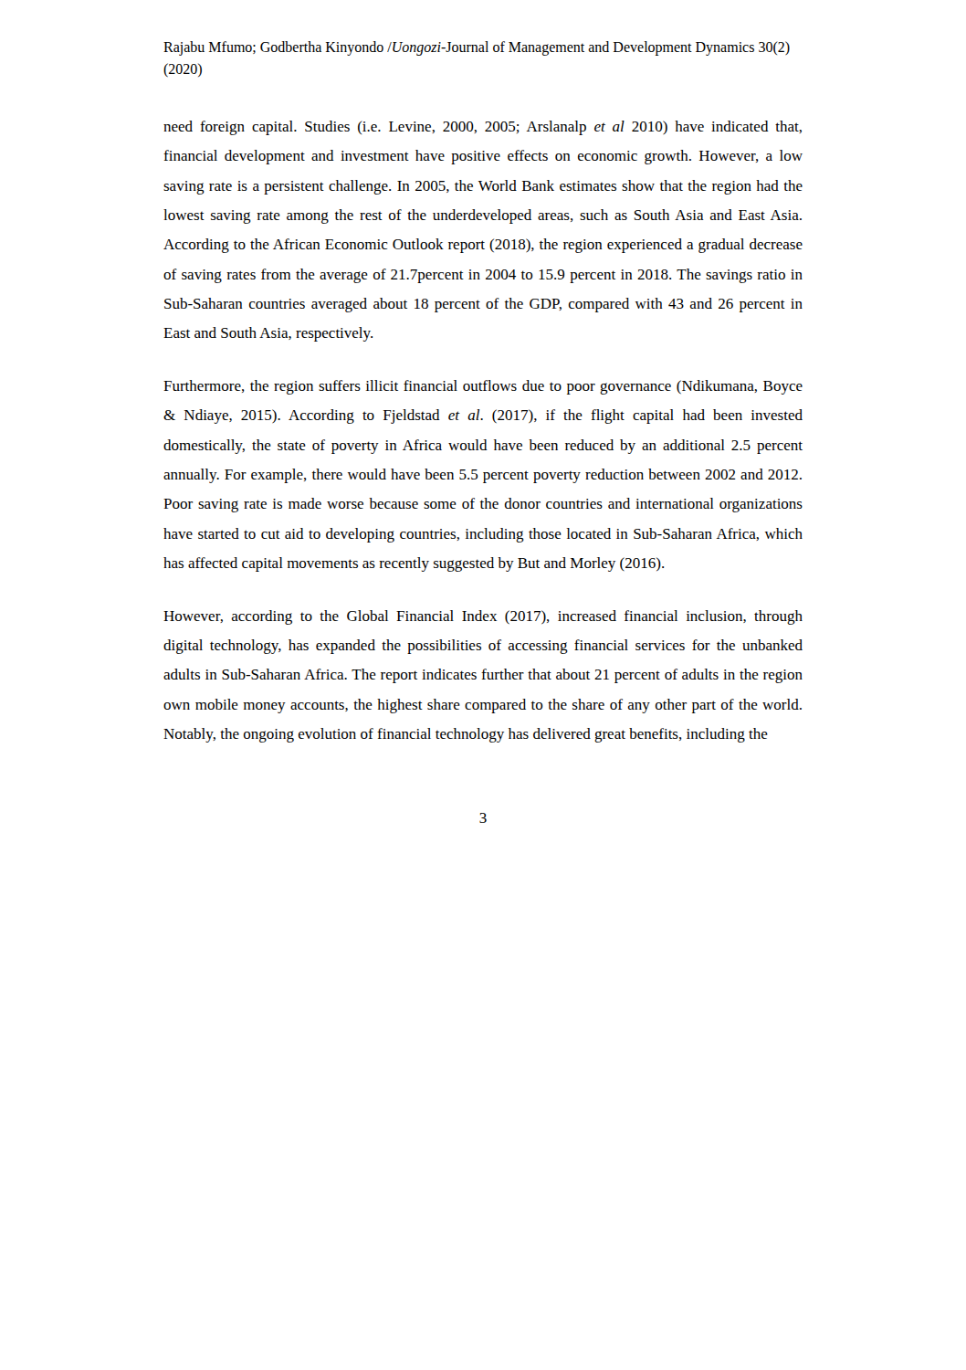Rajabu Mfumo; Godbertha Kinyondo /Uongozi-Journal of Management and Development Dynamics 30(2) (2020)
need foreign capital. Studies (i.e. Levine, 2000, 2005; Arslanalp et al 2010) have indicated that, financial development and investment have positive effects on economic growth. However, a low saving rate is a persistent challenge. In 2005, the World Bank estimates show that the region had the lowest saving rate among the rest of the underdeveloped areas, such as South Asia and East Asia. According to the African Economic Outlook report (2018), the region experienced a gradual decrease of saving rates from the average of 21.7percent in 2004 to 15.9 percent in 2018. The savings ratio in Sub-Saharan countries averaged about 18 percent of the GDP, compared with 43 and 26 percent in East and South Asia, respectively.
Furthermore, the region suffers illicit financial outflows due to poor governance (Ndikumana, Boyce & Ndiaye, 2015). According to Fjeldstad et al. (2017), if the flight capital had been invested domestically, the state of poverty in Africa would have been reduced by an additional 2.5 percent annually. For example, there would have been 5.5 percent poverty reduction between 2002 and 2012. Poor saving rate is made worse because some of the donor countries and international organizations have started to cut aid to developing countries, including those located in Sub-Saharan Africa, which has affected capital movements as recently suggested by But and Morley (2016).
However, according to the Global Financial Index (2017), increased financial inclusion, through digital technology, has expanded the possibilities of accessing financial services for the unbanked adults in Sub-Saharan Africa. The report indicates further that about 21 percent of adults in the region own mobile money accounts, the highest share compared to the share of any other part of the world. Notably, the ongoing evolution of financial technology has delivered great benefits, including the
3